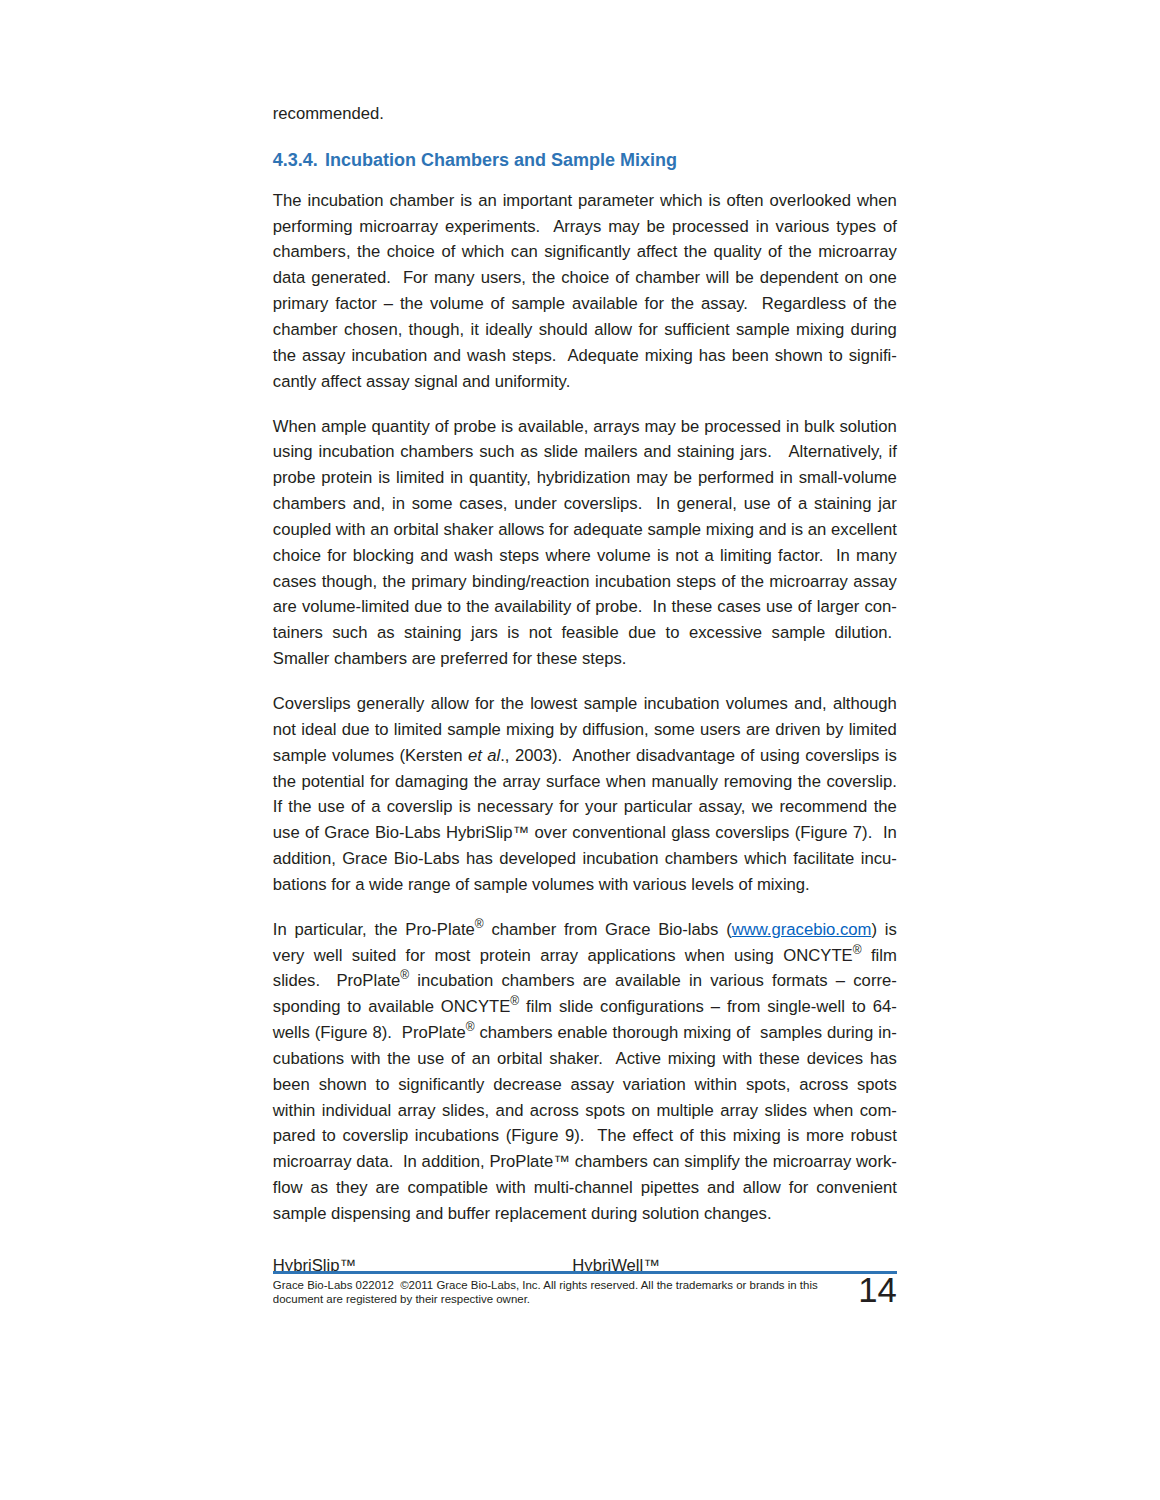recommended.
4.3.4. Incubation Chambers and Sample Mixing
The incubation chamber is an important parameter which is often overlooked when performing microarray experiments. Arrays may be processed in various types of chambers, the choice of which can significantly affect the quality of the microarray data generated. For many users, the choice of chamber will be dependent on one primary factor – the volume of sample available for the assay. Regardless of the chamber chosen, though, it ideally should allow for sufficient sample mixing during the assay incubation and wash steps. Adequate mixing has been shown to significantly affect assay signal and uniformity.
When ample quantity of probe is available, arrays may be processed in bulk solution using incubation chambers such as slide mailers and staining jars. Alternatively, if probe protein is limited in quantity, hybridization may be performed in small-volume chambers and, in some cases, under coverslips. In general, use of a staining jar coupled with an orbital shaker allows for adequate sample mixing and is an excellent choice for blocking and wash steps where volume is not a limiting factor. In many cases though, the primary binding/reaction incubation steps of the microarray assay are volume-limited due to the availability of probe. In these cases use of larger containers such as staining jars is not feasible due to excessive sample dilution. Smaller chambers are preferred for these steps.
Coverslips generally allow for the lowest sample incubation volumes and, although not ideal due to limited sample mixing by diffusion, some users are driven by limited sample volumes (Kersten et al., 2003). Another disadvantage of using coverslips is the potential for damaging the array surface when manually removing the coverslip. If the use of a coverslip is necessary for your particular assay, we recommend the use of Grace Bio-Labs HybriSlip™ over conventional glass coverslips (Figure 7). In addition, Grace Bio-Labs has developed incubation chambers which facilitate incubations for a wide range of sample volumes with various levels of mixing.
In particular, the Pro-Plate® chamber from Grace Bio-labs (www.gracebio.com) is very well suited for most protein array applications when using ONCYTE® film slides. ProPlate® incubation chambers are available in various formats – corresponding to available ONCYTE® film slide configurations – from single-well to 64-wells (Figure 8). ProPlate® chambers enable thorough mixing of samples during incubations with the use of an orbital shaker. Active mixing with these devices has been shown to significantly decrease assay variation within spots, across spots within individual array slides, and across spots on multiple array slides when compared to coverslip incubations (Figure 9). The effect of this mixing is more robust microarray data. In addition, ProPlate™ chambers can simplify the microarray workflow as they are compatible with multi-channel pipettes and allow for convenient sample dispensing and buffer replacement during solution changes.
HybriSlip™
HybriWell™
14 Grace Bio-Labs 022012 ©2011 Grace Bio-Labs, Inc. All rights reserved. All the trademarks or brands in this document are registered by their respective owner.